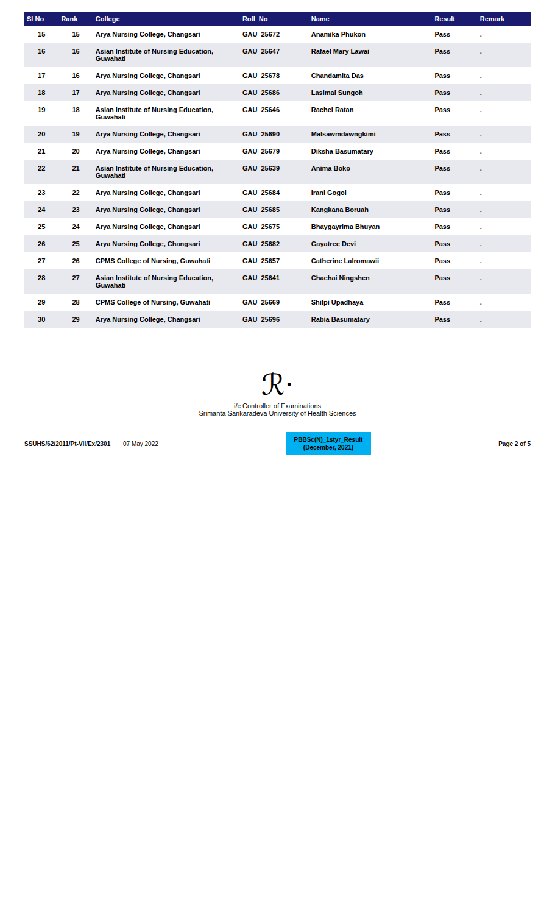| Sl No | Rank | College | Roll No | Name | Result | Remark |
| --- | --- | --- | --- | --- | --- | --- |
| 15 | 15 | Arya Nursing College, Changsari | GAU 25672 | Anamika Phukon | Pass | . |
| 16 | 16 | Asian Institute of Nursing Education, Guwahati | GAU 25647 | Rafael Mary Lawai | Pass | . |
| 17 | 16 | Arya Nursing College, Changsari | GAU 25678 | Chandamita Das | Pass | . |
| 18 | 17 | Arya Nursing College, Changsari | GAU 25686 | Lasimai Sungoh | Pass | . |
| 19 | 18 | Asian Institute of Nursing Education, Guwahati | GAU 25646 | Rachel Ratan | Pass | . |
| 20 | 19 | Arya Nursing College, Changsari | GAU 25690 | Malsawmdawngkimi | Pass | . |
| 21 | 20 | Arya Nursing College, Changsari | GAU 25679 | Diksha Basumatary | Pass | . |
| 22 | 21 | Asian Institute of Nursing Education, Guwahati | GAU 25639 | Anima Boko | Pass | . |
| 23 | 22 | Arya Nursing College, Changsari | GAU 25684 | Irani Gogoi | Pass | . |
| 24 | 23 | Arya Nursing College, Changsari | GAU 25685 | Kangkana Boruah | Pass | . |
| 25 | 24 | Arya Nursing College, Changsari | GAU 25675 | Bhaygayrima Bhuyan | Pass | . |
| 26 | 25 | Arya Nursing College, Changsari | GAU 25682 | Gayatree Devi | Pass | . |
| 27 | 26 | CPMS College of Nursing, Guwahati | GAU 25657 | Catherine Lalromawii | Pass | . |
| 28 | 27 | Asian Institute of Nursing Education, Guwahati | GAU 25641 | Chachai Ningshen | Pass | . |
| 29 | 28 | CPMS College of Nursing, Guwahati | GAU 25669 | Shilpi Upadhaya | Pass | . |
| 30 | 29 | Arya Nursing College, Changsari | GAU 25696 | Rabia Basumatary | Pass | . |
ℛ⋅
i/c Controller of Examinations
Srimanta Sankaradeva University of Health Sciences
SSUHS/62/2011/Pt-VII/Ex/2301 07 May 2022
PBBSc(N)_1styr_Result
(December, 2021)
Page 2 of 5